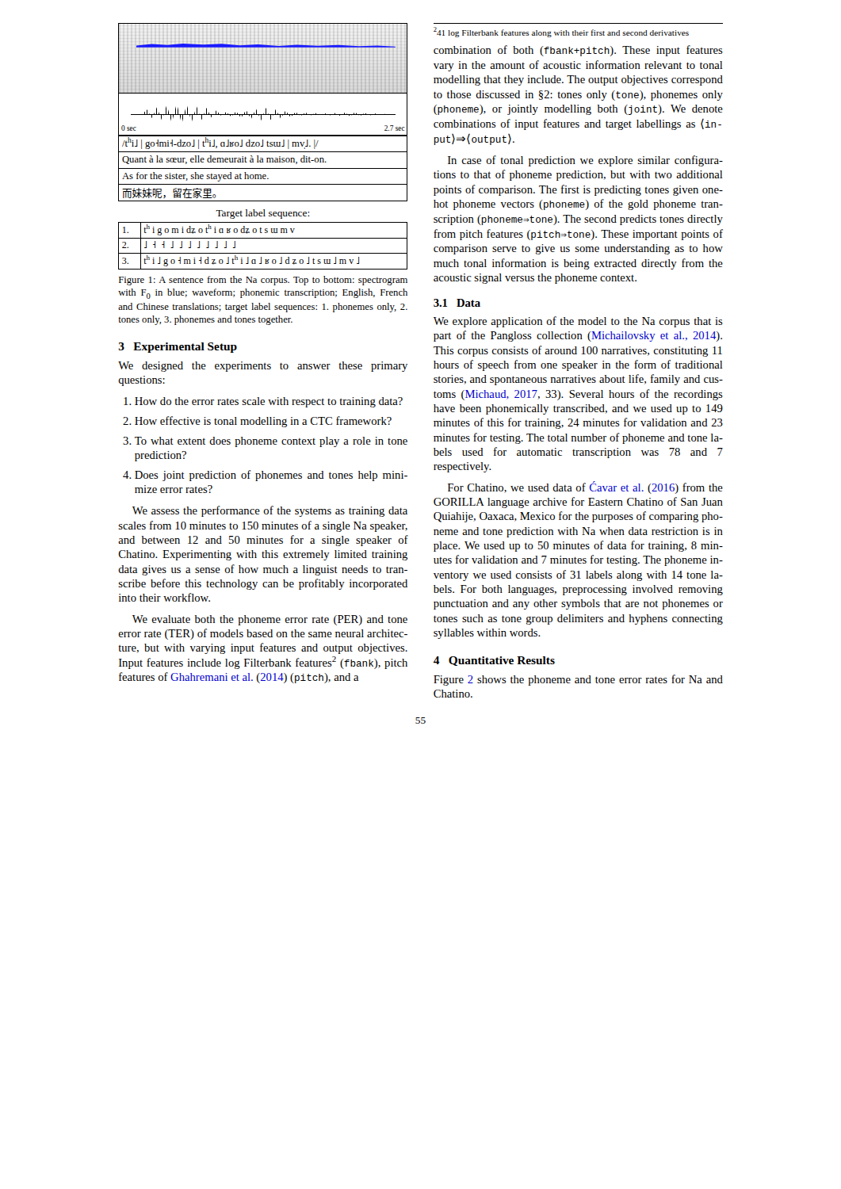0 sec 2.7 sec
| /t h i˩ / go˧mi˧-dzo˩ / t h i˩, ɑ˩ʁo˩ dzo˩ tsɯ˩ / mv̩˩. // |
| Quant à la sœur, elle demeurait à la maison, dit-on. |
| As for the sister, she stayed at home. |
| 而妹妹呢，留在家里。 |
Target label sequence:
| 1. | t h i g o m i dʑ o t h i ɑ ʁ o dʑ o t s ɯ m v |
| 2. | ˩ ˧ ˧ ˩ ˩ ˩ ˩ ˩ ˩ ˩ ˩ |
| 3. | t h i ˩ g o ˧ m i ˧ d ʑ o ˩ t h i ˩ ɑ ˩ ʁ o ˩ d ʑ o ˩ t s ɯ ˩ m v ˩ |
Figure 1: A sentence from the Na corpus. Top to bottom: spectrogram with F0 in blue; waveform; phonemic transcription; English, French and Chinese translations; target label sequences: 1. phonemes only, 2. tones only, 3. phonemes and tones together.
3 Experimental Setup
We designed the experiments to answer these primary questions:
How do the error rates scale with respect to training data?
How effective is tonal modelling in a CTC framework?
To what extent does phoneme context play a role in tone prediction?
Does joint prediction of phonemes and tones help minimize error rates?
We assess the performance of the systems as training data scales from 10 minutes to 150 minutes of a single Na speaker, and between 12 and 50 minutes for a single speaker of Chatino. Experimenting with this extremely limited training data gives us a sense of how much a linguist needs to transcribe before this technology can be profitably incorporated into their workflow.
We evaluate both the phoneme error rate (PER) and tone error rate (TER) of models based on the same neural architecture, but with varying input features and output objectives. Input features include log Filterbank features2 (fbank), pitch features of Ghahremani et al. (2014) (pitch), and a
241 log Filterbank features along with their first and second derivatives
combination of both (fbank+pitch). These input features vary in the amount of acoustic information relevant to tonal modelling that they include. The output objectives correspond to those discussed in §2: tones only (tone), phonemes only (phoneme), or jointly modelling both (joint). We denote combinations of input features and target labellings as ⟨input⟩⇒⟨output⟩.
In case of tonal prediction we explore similar configurations to that of phoneme prediction, but with two additional points of comparison. The first is predicting tones given one-hot phoneme vectors (phoneme) of the gold phoneme transcription (phoneme⇒tone). The second predicts tones directly from pitch features (pitch⇒tone). These important points of comparison serve to give us some understanding as to how much tonal information is being extracted directly from the acoustic signal versus the phoneme context.
3.1 Data
We explore application of the model to the Na corpus that is part of the Pangloss collection (Michailovsky et al., 2014). This corpus consists of around 100 narratives, constituting 11 hours of speech from one speaker in the form of traditional stories, and spontaneous narratives about life, family and customs (Michaud, 2017, 33). Several hours of the recordings have been phonemically transcribed, and we used up to 149 minutes of this for training, 24 minutes for validation and 23 minutes for testing. The total number of phoneme and tone labels used for automatic transcription was 78 and 7 respectively.
For Chatino, we used data of Ćavar et al. (2016) from the GORILLA language archive for Eastern Chatino of San Juan Quiahije, Oaxaca, Mexico for the purposes of comparing phoneme and tone prediction with Na when data restriction is in place. We used up to 50 minutes of data for training, 8 minutes for validation and 7 minutes for testing. The phoneme inventory we used consists of 31 labels along with 14 tone labels. For both languages, preprocessing involved removing punctuation and any other symbols that are not phonemes or tones such as tone group delimiters and hyphens connecting syllables within words.
4 Quantitative Results
Figure 2 shows the phoneme and tone error rates for Na and Chatino.
55